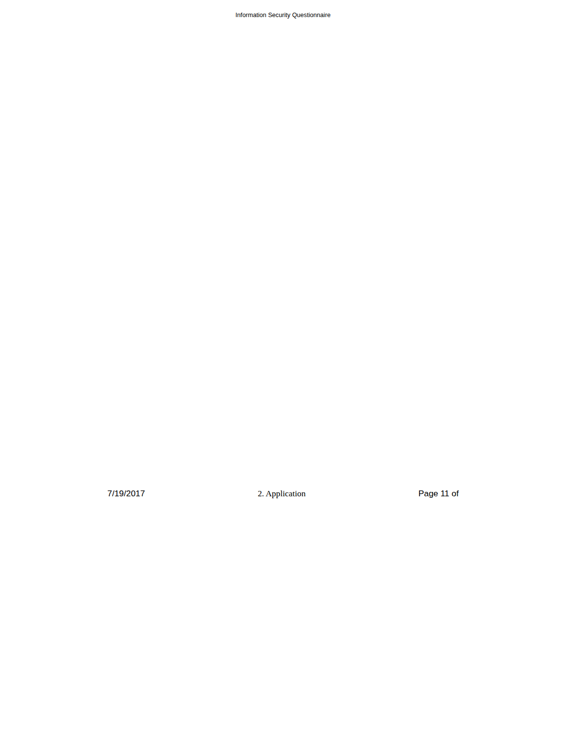Information Security Questionnaire
7/19/2017 2. Application Page 11 of